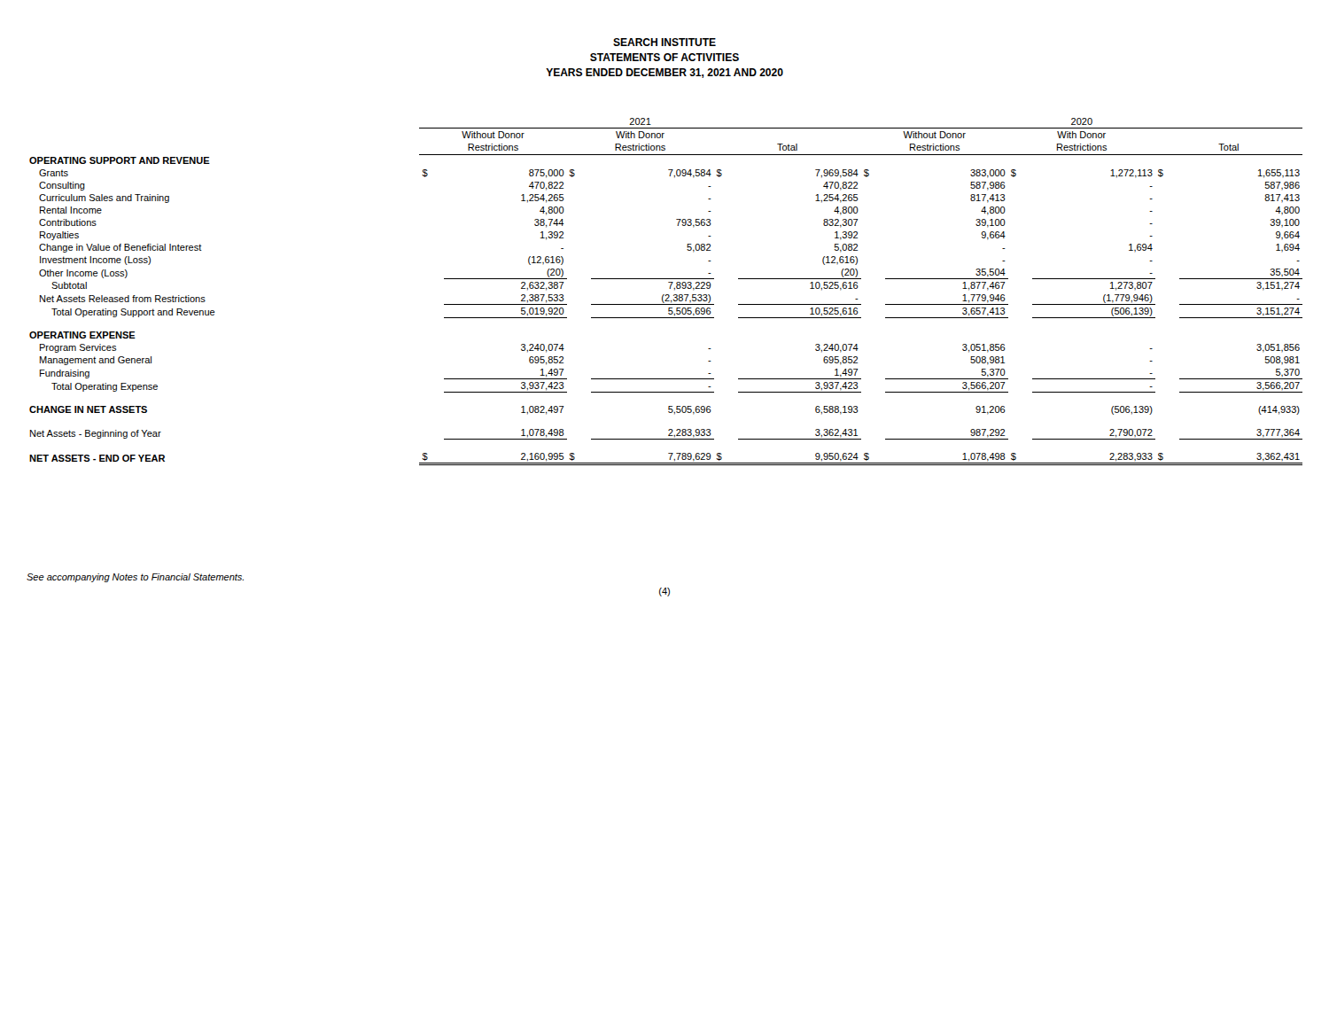SEARCH INSTITUTE
STATEMENTS OF ACTIVITIES
YEARS ENDED DECEMBER 31, 2021 AND 2020
| | 2021 | 2020 |
| | Without Donor Restrictions | With Donor Restrictions | Total | Without Donor Restrictions | With Donor Restrictions | Total |
| OPERATING SUPPORT AND REVENUE | |
| Grants | $ | 875,000 | $ | 7,094,584 | $ | 7,969,584 | $ | 383,000 | $ | 1,272,113 | $ | 1,655,113 |
| Consulting | | 470,822 | | - | | 470,822 | | 587,986 | | - | | 587,986 |
| Curriculum Sales and Training | | 1,254,265 | | - | | 1,254,265 | | 817,413 | | - | | 817,413 |
| Rental Income | | 4,800 | | - | | 4,800 | | 4,800 | | - | | 4,800 |
| Contributions | | 38,744 | | 793,563 | | 832,307 | | 39,100 | | - | | 39,100 |
| Royalties | | 1,392 | | - | | 1,392 | | 9,664 | | - | | 9,664 |
| Change in Value of Beneficial Interest | | - | | 5,082 | | 5,082 | | - | | 1,694 | | 1,694 |
| Investment Income (Loss) | | (12,616) | | - | | (12,616) | | - | | - | | - |
| Other Income (Loss) | | (20) | | - | | (20) | | 35,504 | | - | | 35,504 |
| Subtotal | | 2,632,387 | | 7,893,229 | | 10,525,616 | | 1,877,467 | | 1,273,807 | | 3,151,274 |
| Net Assets Released from Restrictions | | 2,387,533 | | (2,387,533) | | - | | 1,779,946 | | (1,779,946) | | - |
| Total Operating Support and Revenue | | 5,019,920 | | 5,505,696 | | 10,525,616 | | 3,657,413 | | (506,139) | | 3,151,274 |
| OPERATING EXPENSE | |
| Program Services | | 3,240,074 | | - | | 3,240,074 | | 3,051,856 | | - | | 3,051,856 |
| Management and General | | 695,852 | | - | | 695,852 | | 508,981 | | - | | 508,981 |
| Fundraising | | 1,497 | | - | | 1,497 | | 5,370 | | - | | 5,370 |
| Total Operating Expense | | 3,937,423 | | - | | 3,937,423 | | 3,566,207 | | - | | 3,566,207 |
| CHANGE IN NET ASSETS | | 1,082,497 | | 5,505,696 | | 6,588,193 | | 91,206 | | (506,139) | | (414,933) |
| Net Assets - Beginning of Year | | 1,078,498 | | 2,283,933 | | 3,362,431 | | 987,292 | | 2,790,072 | | 3,777,364 |
| NET ASSETS - END OF YEAR | $ | 2,160,995 | $ | 7,789,629 | $ | 9,950,624 | $ | 1,078,498 | $ | 2,283,933 | $ | 3,362,431 |
See accompanying Notes to Financial Statements.
(4)